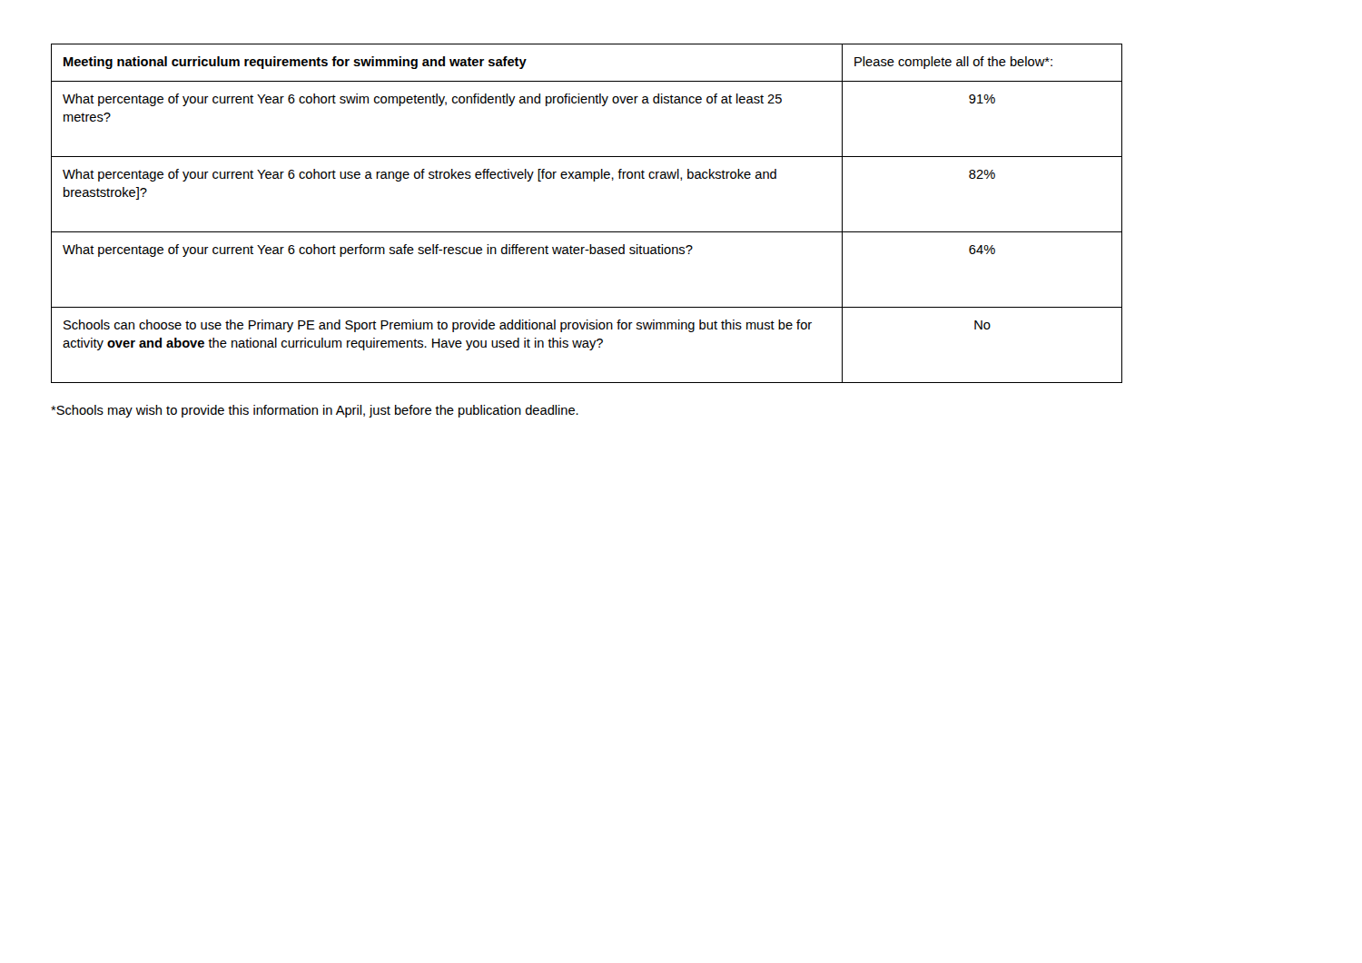| Meeting national curriculum requirements for swimming and water safety | Please complete all of the below*: |
| --- | --- |
| What percentage of your current Year 6 cohort swim competently, confidently and proficiently over a distance of at least 25 metres? | 91% |
| What percentage of your current Year 6 cohort use a range of strokes effectively [for example, front crawl, backstroke and breaststroke]? | 82% |
| What percentage of your current Year 6 cohort perform safe self-rescue in different water-based situations? | 64% |
| Schools can choose to use the Primary PE and Sport Premium to provide additional provision for swimming but this must be for activity over and above the national curriculum requirements. Have you used it in this way? | No |
*Schools may wish to provide this information in April, just before the publication deadline.